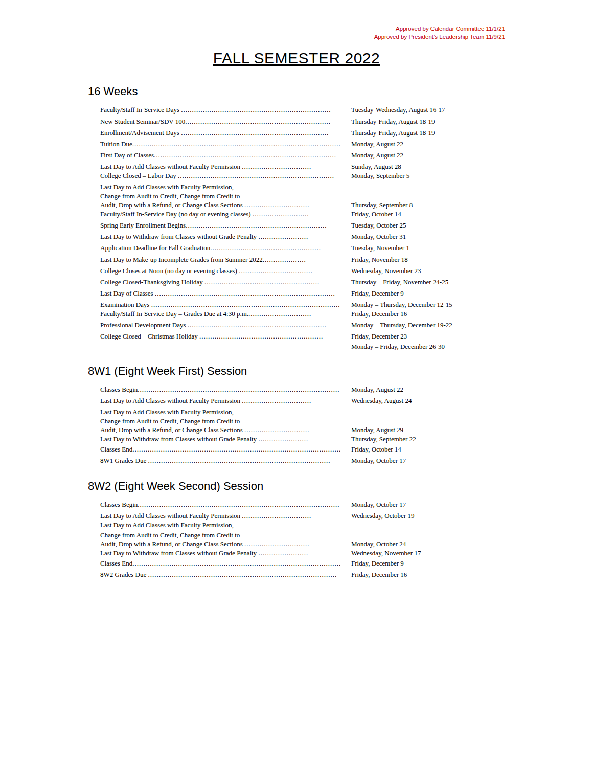Approved by Calendar Committee 11/1/21
Approved by President’s Leadership Team 11/9/21
FALL SEMESTER 2022
16 Weeks
| Faculty/Staff In-Service Days ..................................................................... | Tuesday-Wednesday, August 16-17 |
| New Student Seminar/SDV 100 ................................................................... | Thursday-Friday, August 18-19 |
| Enrollment/Advisement Days .................................................................... | Thursday-Friday, August 18-19 |
| Tuition Due ................................................................................................ | Monday, August 22 |
| First Day of Classes .................................................................................... | Monday, August 22 |
| Last Day to Add Classes without Faculty Permission ................................ | Sunday, August 28 |
| College Closed – Labor Day ........................................................................ | Monday, September 5 |
| Last Day to Add Classes with Faculty Permission, | |
| Change from Audit to Credit, Change from Credit to | |
| Audit, Drop with a Refund, or Change Class Sections .............................. | Thursday, September 8 |
| Faculty/Staff In-Service Day (no day or evening classes) .......................... | Friday, October 14 |
| Spring Early Enrollment Begins ................................................................. | Tuesday, October 25 |
| Last Day to Withdraw from Classes without Grade Penalty ....................... | Monday, October 31 |
| Application Deadline for Fall Graduation ................................................... | Tuesday, November 1 |
| Last Day to Make-up Incomplete Grades from Summer 2022 .................... | Friday, November 18 |
| College Closes at Noon (no day or evening classes) .................................. | Wednesday, November 23 |
| College Closed-Thanksgiving Holiday ..................................................... | Thursday – Friday, November 24-25 |
| Last Day of Classes ................................................................................... | Friday, December 9 |
| Examination Days ....................................................................................... | Monday – Thursday, December 12-15 |
| Faculty/Staff In-Service Day – Grades Due at 4:30 p.m. ............................. | Friday, December 16 |
| Professional Development Days ................................................................ | Monday – Thursday, December 19-22 |
| College Closed – Christmas Holiday ......................................................... | Friday, December 23 |
| | Monday – Friday, December 26-30 |
8W1 (Eight Week First) Session
| Classes Begin ............................................................................................. | Monday, August 22 |
| Last Day to Add Classes without Faculty Permission ................................ | Wednesday, August 24 |
| Last Day to Add Classes with Faculty Permission, | |
| Change from Audit to Credit, Change from Credit to | |
| Audit, Drop with a Refund, or Change Class Sections .............................. | Monday, August 29 |
| Last Day to Withdraw from Classes without Grade Penalty ....................... | Thursday, September 22 |
| Classes End ................................................................................................ | Friday, October 14 |
| 8W1 Grades Due .................................................................................... | Monday, October 17 |
8W2 (Eight Week Second) Session
| Classes Begin ............................................................................................. | Monday, October 17 |
| Last Day to Add Classes without Faculty Permission ................................ | Wednesday, October 19 |
| Last Day to Add Classes with Faculty Permission, | |
| Change from Audit to Credit, Change from Credit to | |
| Audit, Drop with a Refund, or Change Class Sections .............................. | Monday, October 24 |
| Last Day to Withdraw from Classes without Grade Penalty ....................... | Wednesday, November 17 |
| Classes End ................................................................................................ | Friday, December 9 |
| 8W2 Grades Due ....................................................................................... | Friday, December 16 |